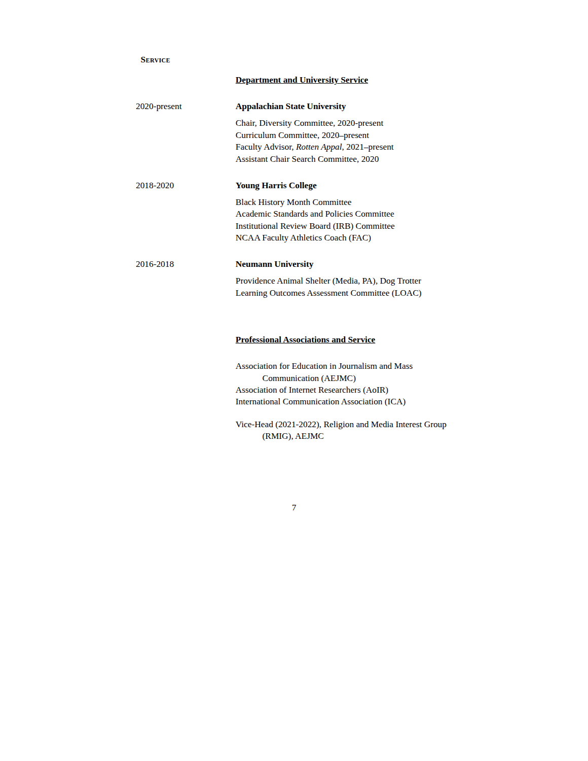Service
| | Department and University Service |
| 2020-present | Appalachian State University Chair, Diversity Committee, 2020-present Curriculum Committee, 2020–present Faculty Advisor, Rotten Appal , 2021–present Assistant Chair Search Committee, 2020 |
| 2018-2020 | Young Harris College Black History Month Committee Academic Standards and Policies Committee Institutional Review Board (IRB) Committee NCAA Faculty Athletics Coach (FAC) |
| 2016-2018 | Neumann University Providence Animal Shelter (Media, PA), Dog Trotter Learning Outcomes Assessment Committee (LOAC) |
| | Professional Associations and Service Association for Education in Journalism and Mass Communication (AEJMC) Association of Internet Researchers (AoIR) International Communication Association (ICA) Vice-Head (2021-2022), Religion and Media Interest Group (RMIG), AEJMC |
7